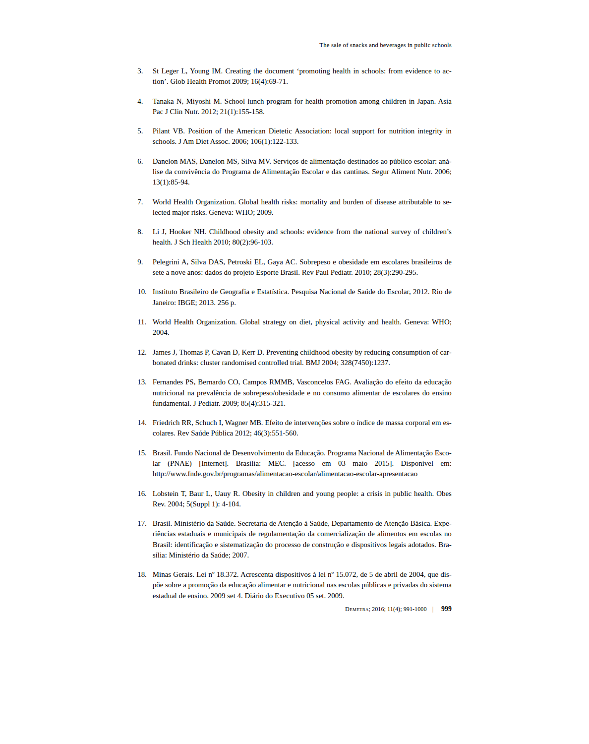The sale of snacks and beverages in public schools
St Leger L, Young IM. Creating the document ‘promoting health in schools: from evidence to action’. Glob Health Promot 2009; 16(4):69-71.
Tanaka N, Miyoshi M. School lunch program for health promotion among children in Japan. Asia Pac J Clin Nutr. 2012; 21(1):155-158.
Pilant VB. Position of the American Dietetic Association: local support for nutrition integrity in schools. J Am Diet Assoc. 2006; 106(1):122-133.
Danelon MAS, Danelon MS, Silva MV. Serviços de alimentação destinados ao público escolar: análise da convivência do Programa de Alimentação Escolar e das cantinas. Segur Aliment Nutr. 2006; 13(1):85-94.
World Health Organization. Global health risks: mortality and burden of disease attributable to selected major risks. Geneva: WHO; 2009.
Li J, Hooker NH. Childhood obesity and schools: evidence from the national survey of children’s health. J Sch Health 2010; 80(2):96-103.
Pelegrini A, Silva DAS, Petroski EL, Gaya AC. Sobrepeso e obesidade em escolares brasileiros de sete a nove anos: dados do projeto Esporte Brasil. Rev Paul Pediatr. 2010; 28(3):290-295.
Instituto Brasileiro de Geografia e Estatística. Pesquisa Nacional de Saúde do Escolar, 2012. Rio de Janeiro: IBGE; 2013. 256 p.
World Health Organization. Global strategy on diet, physical activity and health. Geneva: WHO; 2004.
James J, Thomas P, Cavan D, Kerr D. Preventing childhood obesity by reducing consumption of carbonated drinks: cluster randomised controlled trial. BMJ 2004; 328(7450):1237.
Fernandes PS, Bernardo CO, Campos RMMB, Vasconcelos FAG. Avaliação do efeito da educação nutricional na prevalência de sobrepeso/obesidade e no consumo alimentar de escolares do ensino fundamental. J Pediatr. 2009; 85(4):315-321.
Friedrich RR, Schuch I, Wagner MB. Efeito de intervenções sobre o índice de massa corporal em escolares. Rev Saúde Pública 2012; 46(3):551-560.
Brasil. Fundo Nacional de Desenvolvimento da Educação. Programa Nacional de Alimentação Escolar (PNAE) [Internet]. Brasília: MEC. [acesso em 03 maio 2015]. Disponível em: http://www.fnde.gov.br/programas/alimentacao-escolar/alimentacao-escolar-apresentacao
Lobstein T, Baur L, Uauy R. Obesity in children and young people: a crisis in public health. Obes Rev. 2004; 5(Suppl 1): 4-104.
Brasil. Ministério da Saúde. Secretaria de Atenção à Saúde, Departamento de Atenção Básica. Experiências estaduais e municipais de regulamentação da comercialização de alimentos em escolas no Brasil: identificação e sistematização do processo de construção e dispositivos legais adotados. Brasília: Ministério da Saúde; 2007.
Minas Gerais. Lei nº 18.372. Acrescenta dispositivos à lei nº 15.072, de 5 de abril de 2004, que dispõe sobre a promoção da educação alimentar e nutricional nas escolas públicas e privadas do sistema estadual de ensino. 2009 set 4. Diário do Executivo 05 set. 2009.
Demetra; 2016; 11(4); 991-1000|999